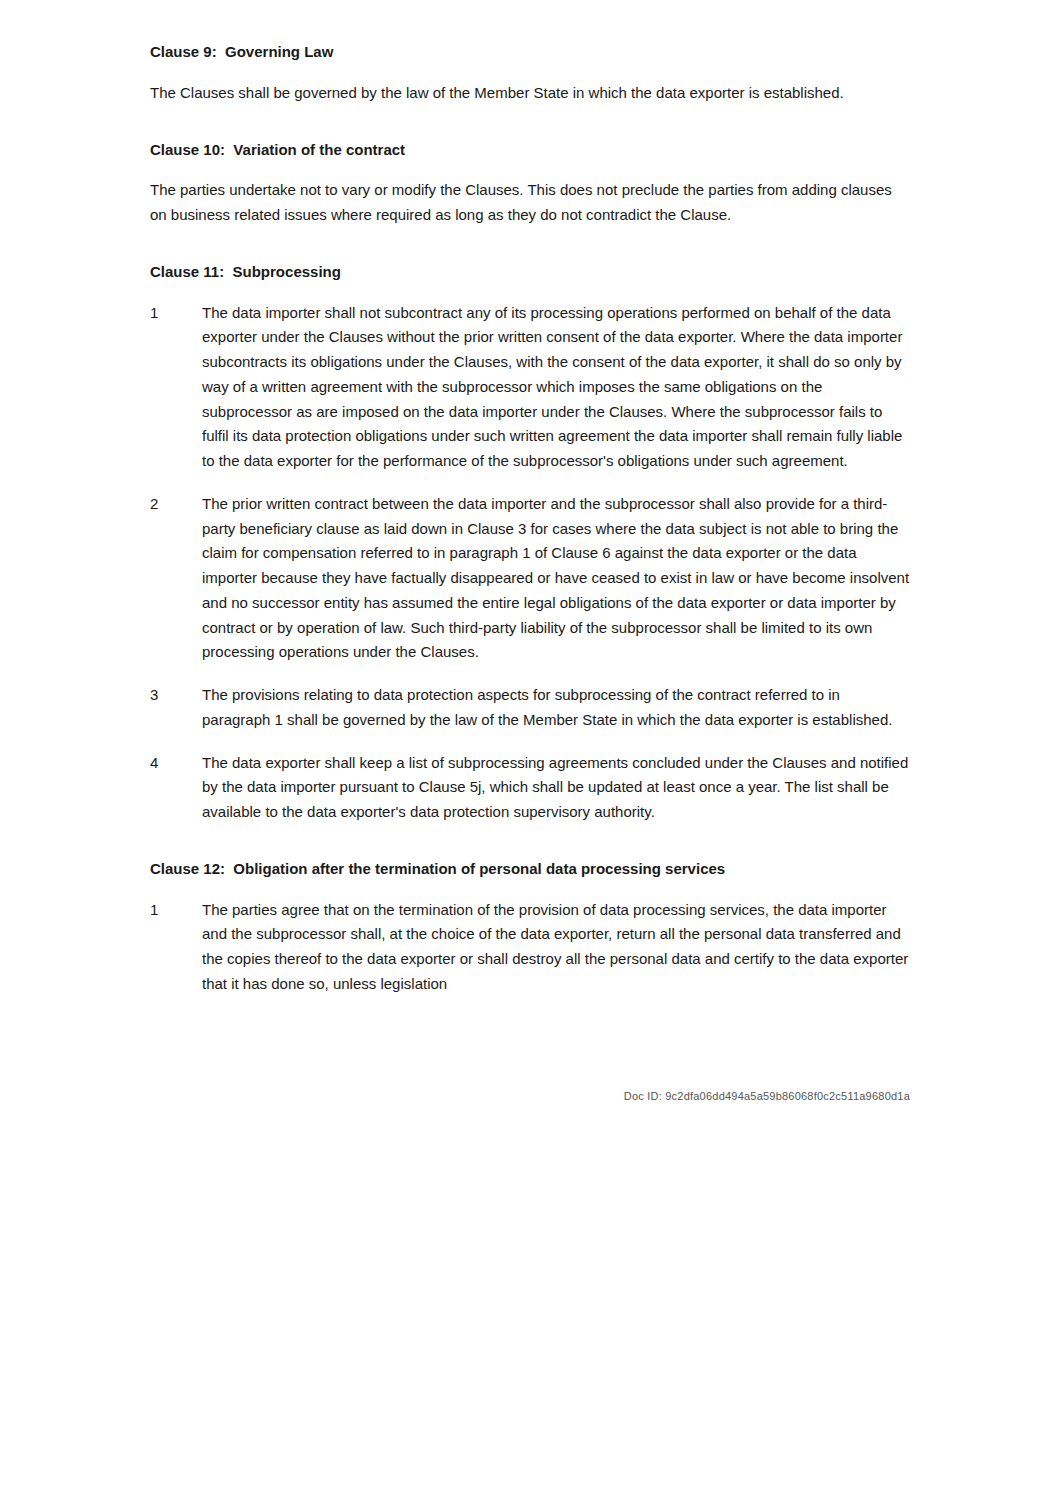Clause 9: Governing Law
The Clauses shall be governed by the law of the Member State in which the data exporter is established.
Clause 10: Variation of the contract
The parties undertake not to vary or modify the Clauses. This does not preclude the parties from adding clauses on business related issues where required as long as they do not contradict the Clause.
Clause 11: Subprocessing
The data importer shall not subcontract any of its processing operations performed on behalf of the data exporter under the Clauses without the prior written consent of the data exporter. Where the data importer subcontracts its obligations under the Clauses, with the consent of the data exporter, it shall do so only by way of a written agreement with the subprocessor which imposes the same obligations on the subprocessor as are imposed on the data importer under the Clauses. Where the subprocessor fails to fulfil its data protection obligations under such written agreement the data importer shall remain fully liable to the data exporter for the performance of the subprocessor's obligations under such agreement.
The prior written contract between the data importer and the subprocessor shall also provide for a third-party beneficiary clause as laid down in Clause 3 for cases where the data subject is not able to bring the claim for compensation referred to in paragraph 1 of Clause 6 against the data exporter or the data importer because they have factually disappeared or have ceased to exist in law or have become insolvent and no successor entity has assumed the entire legal obligations of the data exporter or data importer by contract or by operation of law. Such third-party liability of the subprocessor shall be limited to its own processing operations under the Clauses.
The provisions relating to data protection aspects for subprocessing of the contract referred to in paragraph 1 shall be governed by the law of the Member State in which the data exporter is established.
The data exporter shall keep a list of subprocessing agreements concluded under the Clauses and notified by the data importer pursuant to Clause 5j, which shall be updated at least once a year. The list shall be available to the data exporter's data protection supervisory authority.
Clause 12: Obligation after the termination of personal data processing services
The parties agree that on the termination of the provision of data processing services, the data importer and the subprocessor shall, at the choice of the data exporter, return all the personal data transferred and the copies thereof to the data exporter or shall destroy all the personal data and certify to the data exporter that it has done so, unless legislation
Doc ID: 9c2dfa06dd494a5a59b86068f0c2c511a9680d1a